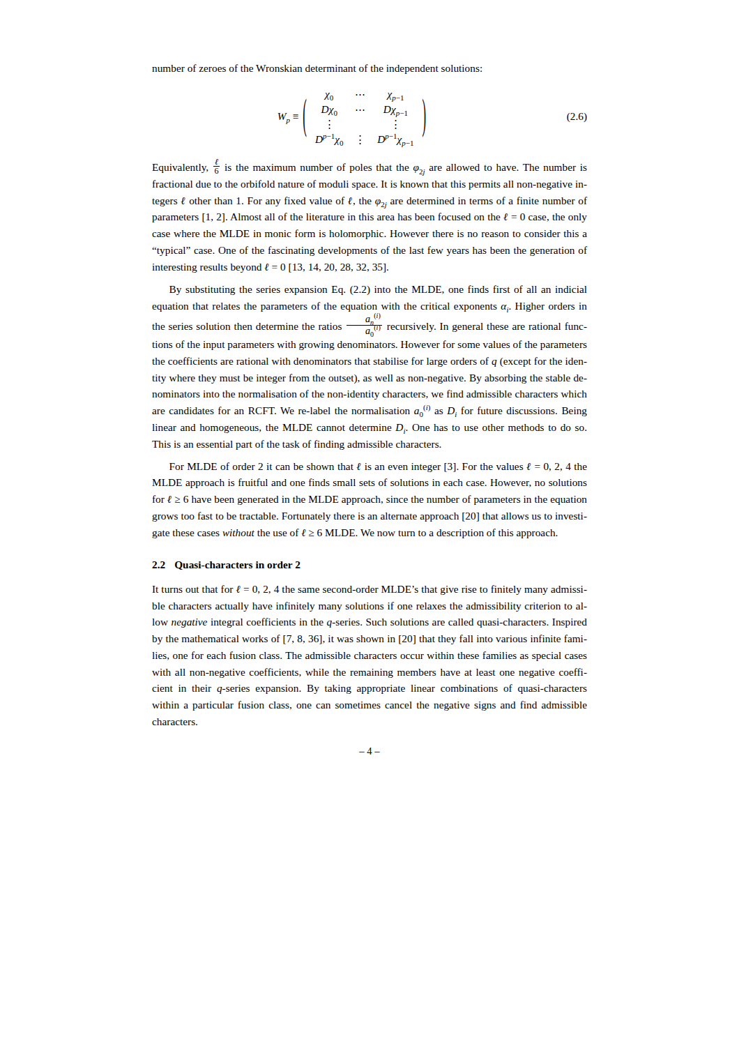number of zeroes of the Wronskian determinant of the independent solutions:
Wp ≡ (
| χ 0 | ⋯ | χ p −1 |
| Dχ 0 | ⋯ | Dχ p −1 |
| ⋮ | | ⋮ |
| D p −1 χ 0 | ⋮ | D p −1 χ p −1 |
)
(2.6)
Equivalently, ℓ 6 is the maximum number of poles that the φ2j are allowed to have. The number is fractional due to the orbifold nature of moduli space. It is known that this permits all non-negative integers ℓ other than 1. For any fixed value of ℓ, the φ2j are determined in terms of a finite number of parameters [1, 2]. Almost all of the literature in this area has been focused on the ℓ = 0 case, the only case where the MLDE in monic form is holomorphic. However there is no reason to consider this a “typical” case. One of the fascinating developments of the last few years has been the generation of interesting results beyond ℓ = 0 [13, 14, 20, 28, 32, 35].
By substituting the series expansion Eq. (2.2) into the MLDE, one finds first of all an indicial equation that relates the parameters of the equation with the critical exponents αi. Higher orders in the series solution then determine the ratios an(i) a0(i) recursively. In general these are rational functions of the input parameters with growing denominators. However for some values of the parameters the coefficients are rational with denominators that stabilise for large orders of q (except for the identity where they must be integer from the outset), as well as non-negative. By absorbing the stable denominators into the normalisation of the non-identity characters, we find admissible characters which are candidates for an RCFT. We re-label the normalisation a0(i) as Di for future discussions. Being linear and homogeneous, the MLDE cannot determine Di. One has to use other methods to do so. This is an essential part of the task of finding admissible characters.
For MLDE of order 2 it can be shown that ℓ is an even integer [3]. For the values ℓ = 0, 2, 4 the MLDE approach is fruitful and one finds small sets of solutions in each case. However, no solutions for ℓ ≥ 6 have been generated in the MLDE approach, since the number of parameters in the equation grows too fast to be tractable. Fortunately there is an alternate approach [20] that allows us to investigate these cases without the use of ℓ ≥ 6 MLDE. We now turn to a description of this approach.
2.2 Quasi-characters in order 2
It turns out that for ℓ = 0, 2, 4 the same second-order MLDE’s that give rise to finitely many admissible characters actually have infinitely many solutions if one relaxes the admissibility criterion to allow negative integral coefficients in the q-series. Such solutions are called quasi-characters. Inspired by the mathematical works of [7, 8, 36], it was shown in [20] that they fall into various infinite families, one for each fusion class. The admissible characters occur within these families as special cases with all non-negative coefficients, while the remaining members have at least one negative coefficient in their q-series expansion. By taking appropriate linear combinations of quasi-characters within a particular fusion class, one can sometimes cancel the negative signs and find admissible characters.
– 4 –